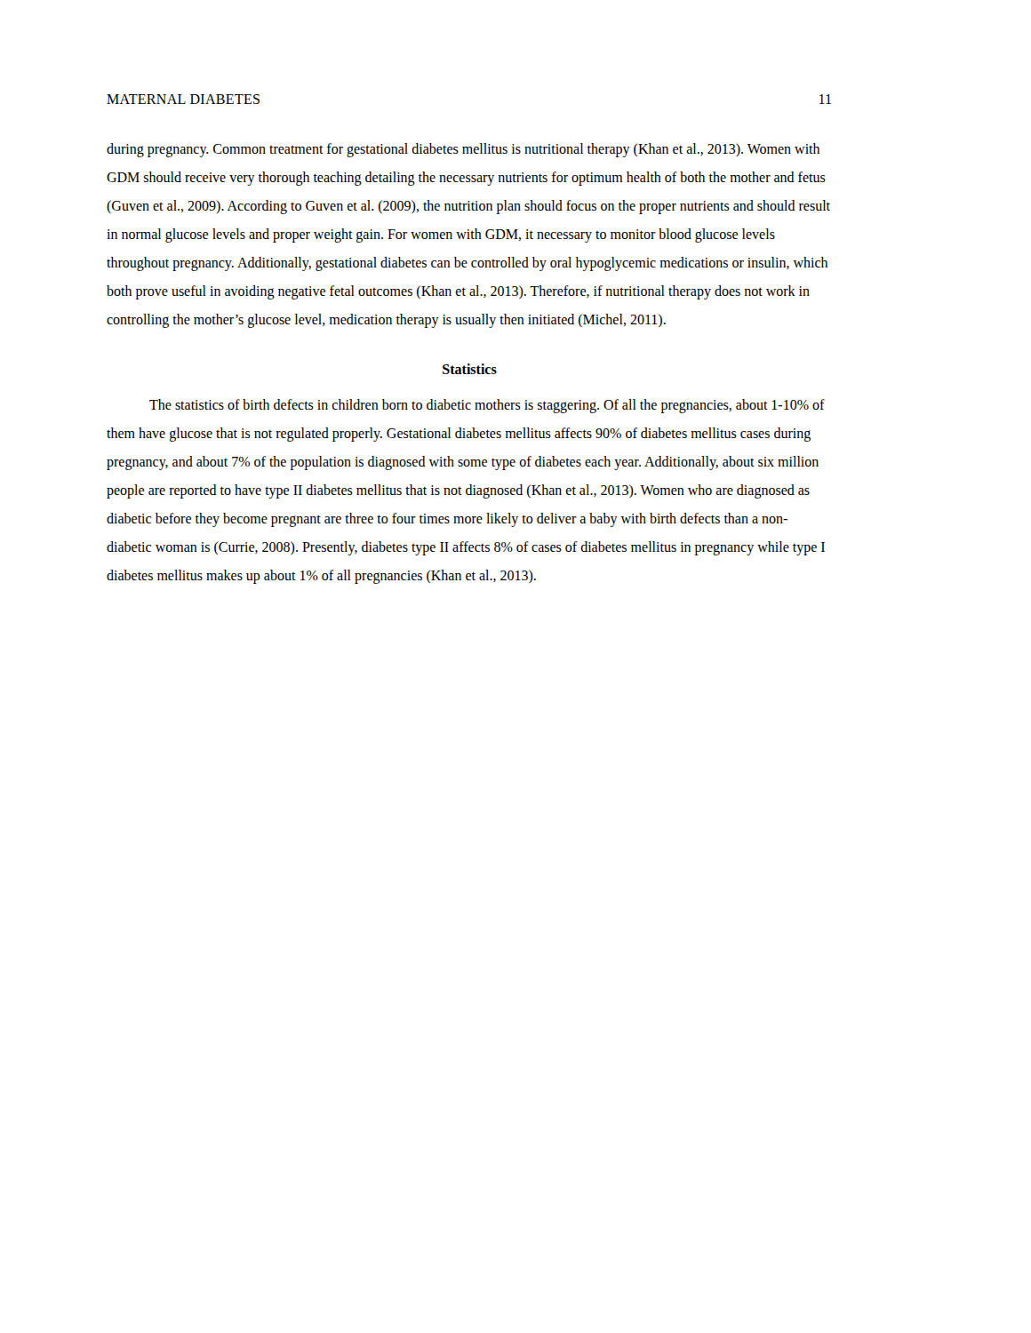Maternal Diabetes 11
during pregnancy. Common treatment for gestational diabetes mellitus is nutritional therapy (Khan et al., 2013). Women with GDM should receive very thorough teaching detailing the necessary nutrients for optimum health of both the mother and fetus (Guven et al., 2009). According to Guven et al. (2009), the nutrition plan should focus on the proper nutrients and should result in normal glucose levels and proper weight gain. For women with GDM, it necessary to monitor blood glucose levels throughout pregnancy. Additionally, gestational diabetes can be controlled by oral hypoglycemic medications or insulin, which both prove useful in avoiding negative fetal outcomes (Khan et al., 2013). Therefore, if nutritional therapy does not work in controlling the mother’s glucose level, medication therapy is usually then initiated (Michel, 2011).
Statistics
The statistics of birth defects in children born to diabetic mothers is staggering. Of all the pregnancies, about 1-10% of them have glucose that is not regulated properly. Gestational diabetes mellitus affects 90% of diabetes mellitus cases during pregnancy, and about 7% of the population is diagnosed with some type of diabetes each year. Additionally, about six million people are reported to have type II diabetes mellitus that is not diagnosed (Khan et al., 2013). Women who are diagnosed as diabetic before they become pregnant are three to four times more likely to deliver a baby with birth defects than a non-diabetic woman is (Currie, 2008). Presently, diabetes type II affects 8% of cases of diabetes mellitus in pregnancy while type I diabetes mellitus makes up about 1% of all pregnancies (Khan et al., 2013).